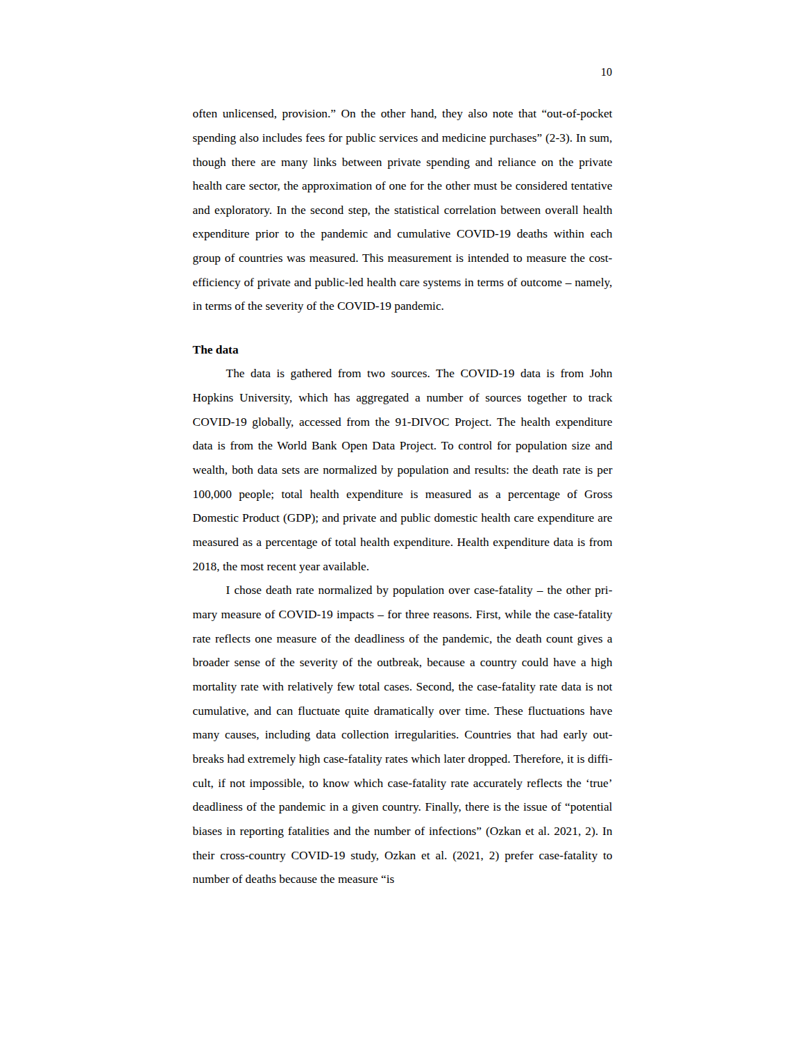10
often unlicensed, provision.” On the other hand, they also note that “out-of-pocket spending also includes fees for public services and medicine purchases” (2-3). In sum, though there are many links between private spending and reliance on the private health care sector, the approximation of one for the other must be considered tentative and exploratory. In the second step, the statistical correlation between overall health expenditure prior to the pandemic and cumulative COVID-19 deaths within each group of countries was measured. This measurement is intended to measure the cost-efficiency of private and public-led health care systems in terms of outcome – namely, in terms of the severity of the COVID-19 pandemic.
The data
The data is gathered from two sources. The COVID-19 data is from John Hopkins University, which has aggregated a number of sources together to track COVID-19 globally, accessed from the 91-DIVOC Project. The health expenditure data is from the World Bank Open Data Project. To control for population size and wealth, both data sets are normalized by population and results: the death rate is per 100,000 people; total health expenditure is measured as a percentage of Gross Domestic Product (GDP); and private and public domestic health care expenditure are measured as a percentage of total health expenditure. Health expenditure data is from 2018, the most recent year available.
I chose death rate normalized by population over case-fatality – the other primary measure of COVID-19 impacts – for three reasons. First, while the case-fatality rate reflects one measure of the deadliness of the pandemic, the death count gives a broader sense of the severity of the outbreak, because a country could have a high mortality rate with relatively few total cases. Second, the case-fatality rate data is not cumulative, and can fluctuate quite dramatically over time. These fluctuations have many causes, including data collection irregularities. Countries that had early outbreaks had extremely high case-fatality rates which later dropped. Therefore, it is difficult, if not impossible, to know which case-fatality rate accurately reflects the ‘true’ deadliness of the pandemic in a given country. Finally, there is the issue of “potential biases in reporting fatalities and the number of infections” (Ozkan et al. 2021, 2). In their cross-country COVID-19 study, Ozkan et al. (2021, 2) prefer case-fatality to number of deaths because the measure “is